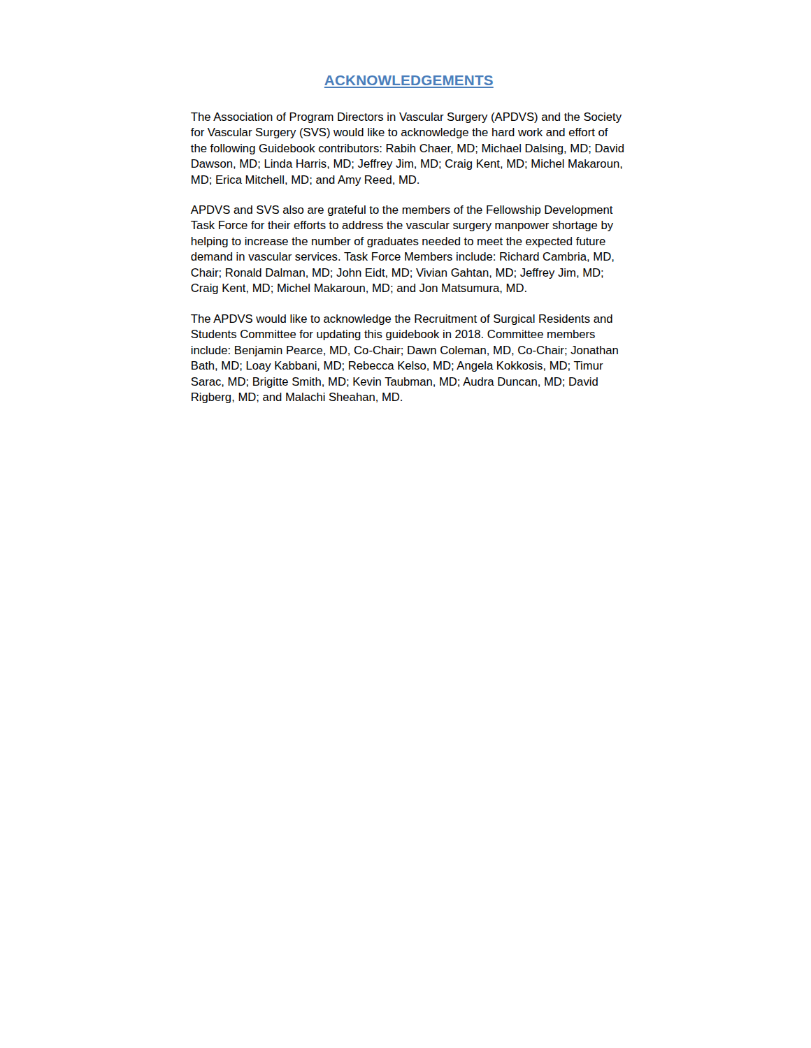ACKNOWLEDGEMENTS
The Association of Program Directors in Vascular Surgery (APDVS) and the Society for Vascular Surgery (SVS) would like to acknowledge the hard work and effort of the following Guidebook contributors: Rabih Chaer, MD; Michael Dalsing, MD; David Dawson, MD; Linda Harris, MD; Jeffrey Jim, MD; Craig Kent, MD; Michel Makaroun, MD; Erica Mitchell, MD; and Amy Reed, MD.
APDVS and SVS also are grateful to the members of the Fellowship Development Task Force for their efforts to address the vascular surgery manpower shortage by helping to increase the number of graduates needed to meet the expected future demand in vascular services. Task Force Members include: Richard Cambria, MD, Chair; Ronald Dalman, MD; John Eidt, MD; Vivian Gahtan, MD; Jeffrey Jim, MD; Craig Kent, MD; Michel Makaroun, MD; and Jon Matsumura, MD.
The APDVS would like to acknowledge the Recruitment of Surgical Residents and Students Committee for updating this guidebook in 2018. Committee members include: Benjamin Pearce, MD, Co-Chair; Dawn Coleman, MD, Co-Chair; Jonathan Bath, MD; Loay Kabbani, MD; Rebecca Kelso, MD; Angela Kokkosis, MD; Timur Sarac, MD; Brigitte Smith, MD; Kevin Taubman, MD; Audra Duncan, MD; David Rigberg, MD; and Malachi Sheahan, MD.